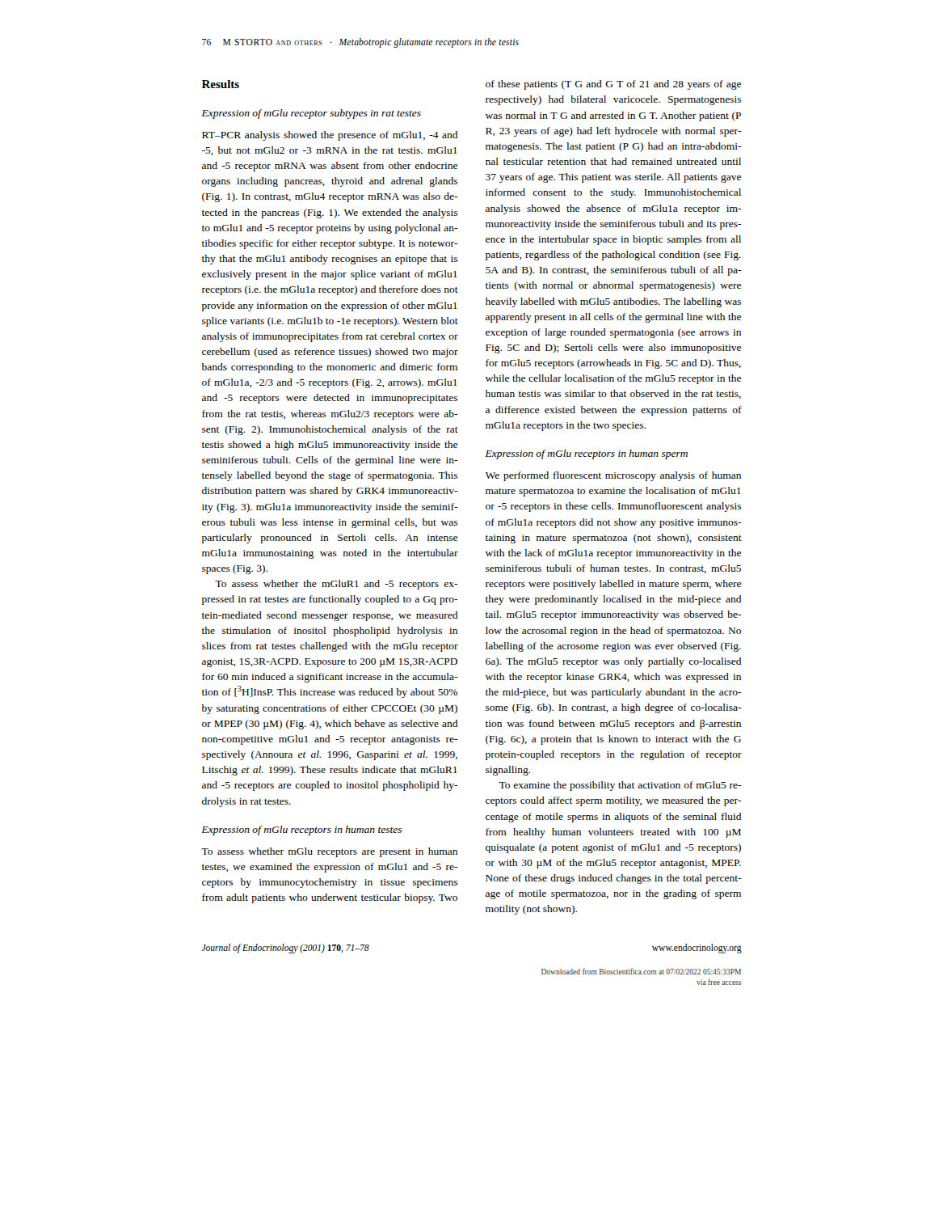76 M STORTO and others·Metabotropic glutamate receptors in the testis
Results
Expression of mGlu receptor subtypes in rat testes
RT–PCR analysis showed the presence of mGlu1, -4 and -5, but not mGlu2 or -3 mRNA in the rat testis. mGlu1 and -5 receptor mRNA was absent from other endocrine organs including pancreas, thyroid and adrenal glands (Fig. 1). In contrast, mGlu4 receptor mRNA was also detected in the pancreas (Fig. 1). We extended the analysis to mGlu1 and -5 receptor proteins by using polyclonal antibodies specific for either receptor subtype. It is noteworthy that the mGlu1 antibody recognises an epitope that is exclusively present in the major splice variant of mGlu1 receptors (i.e. the mGlu1a receptor) and therefore does not provide any information on the expression of other mGlu1 splice variants (i.e. mGlu1b to -1e receptors). Western blot analysis of immunoprecipitates from rat cerebral cortex or cerebellum (used as reference tissues) showed two major bands corresponding to the monomeric and dimeric form of mGlu1a, -2/3 and -5 receptors (Fig. 2, arrows). mGlu1 and -5 receptors were detected in immunoprecipitates from the rat testis, whereas mGlu2/3 receptors were absent (Fig. 2). Immunohistochemical analysis of the rat testis showed a high mGlu5 immunoreactivity inside the seminiferous tubuli. Cells of the germinal line were intensely labelled beyond the stage of spermatogonia. This distribution pattern was shared by GRK4 immunoreactivity (Fig. 3). mGlu1a immunoreactivity inside the seminiferous tubuli was less intense in germinal cells, but was particularly pronounced in Sertoli cells. An intense mGlu1a immunostaining was noted in the intertubular spaces (Fig. 3).
To assess whether the mGluR1 and -5 receptors expressed in rat testes are functionally coupled to a Gq protein-mediated second messenger response, we measured the stimulation of inositol phospholipid hydrolysis in slices from rat testes challenged with the mGlu receptor agonist, 1S,3R-ACPD. Exposure to 200 µM 1S,3R-ACPD for 60 min induced a significant increase in the accumulation of [3H]InsP. This increase was reduced by about 50% by saturating concentrations of either CPCCOEt (30 µM) or MPEP (30 µM) (Fig. 4), which behave as selective and non-competitive mGlu1 and -5 receptor antagonists respectively (Annoura et al. 1996, Gasparini et al. 1999, Litschig et al. 1999). These results indicate that mGluR1 and -5 receptors are coupled to inositol phospholipid hydrolysis in rat testes.
Expression of mGlu receptors in human testes
To assess whether mGlu receptors are present in human testes, we examined the expression of mGlu1 and -5 receptors by immunocytochemistry in tissue specimens from adult patients who underwent testicular biopsy. Two of these patients (T G and G T of 21 and 28 years of age respectively) had bilateral varicocele. Spermatogenesis was normal in T G and arrested in G T. Another patient (P R, 23 years of age) had left hydrocele with normal spermatogenesis. The last patient (P G) had an intra-abdominal testicular retention that had remained untreated until 37 years of age. This patient was sterile. All patients gave informed consent to the study. Immunohistochemical analysis showed the absence of mGlu1a receptor immunoreactivity inside the seminiferous tubuli and its presence in the intertubular space in bioptic samples from all patients, regardless of the pathological condition (see Fig. 5A and B). In contrast, the seminiferous tubuli of all patients (with normal or abnormal spermatogenesis) were heavily labelled with mGlu5 antibodies. The labelling was apparently present in all cells of the germinal line with the exception of large rounded spermatogonia (see arrows in Fig. 5C and D); Sertoli cells were also immunopositive for mGlu5 receptors (arrowheads in Fig. 5C and D). Thus, while the cellular localisation of the mGlu5 receptor in the human testis was similar to that observed in the rat testis, a difference existed between the expression patterns of mGlu1a receptors in the two species.
Expression of mGlu receptors in human sperm
We performed fluorescent microscopy analysis of human mature spermatozoa to examine the localisation of mGlu1 or -5 receptors in these cells. Immunofluorescent analysis of mGlu1a receptors did not show any positive immunostaining in mature spermatozoa (not shown), consistent with the lack of mGlu1a receptor immunoreactivity in the seminiferous tubuli of human testes. In contrast, mGlu5 receptors were positively labelled in mature sperm, where they were predominantly localised in the mid-piece and tail. mGlu5 receptor immunoreactivity was observed below the acrosomal region in the head of spermatozoa. No labelling of the acrosome region was ever observed (Fig. 6a). The mGlu5 receptor was only partially co-localised with the receptor kinase GRK4, which was expressed in the mid-piece, but was particularly abundant in the acrosome (Fig. 6b). In contrast, a high degree of co-localisation was found between mGlu5 receptors and β-arrestin (Fig. 6c), a protein that is known to interact with the G protein-coupled receptors in the regulation of receptor signalling.
To examine the possibility that activation of mGlu5 receptors could affect sperm motility, we measured the percentage of motile sperms in aliquots of the seminal fluid from healthy human volunteers treated with 100 µM quisqualate (a potent agonist of mGlu1 and -5 receptors) or with 30 µM of the mGlu5 receptor antagonist, MPEP. None of these drugs induced changes in the total percentage of motile spermatozoa, nor in the grading of sperm motility (not shown).
Journal of Endocrinology (2001) 170, 71–78
www.endocrinology.org
Downloaded from Bioscientifica.com at 07/02/2022 05:45:33PM
via free access